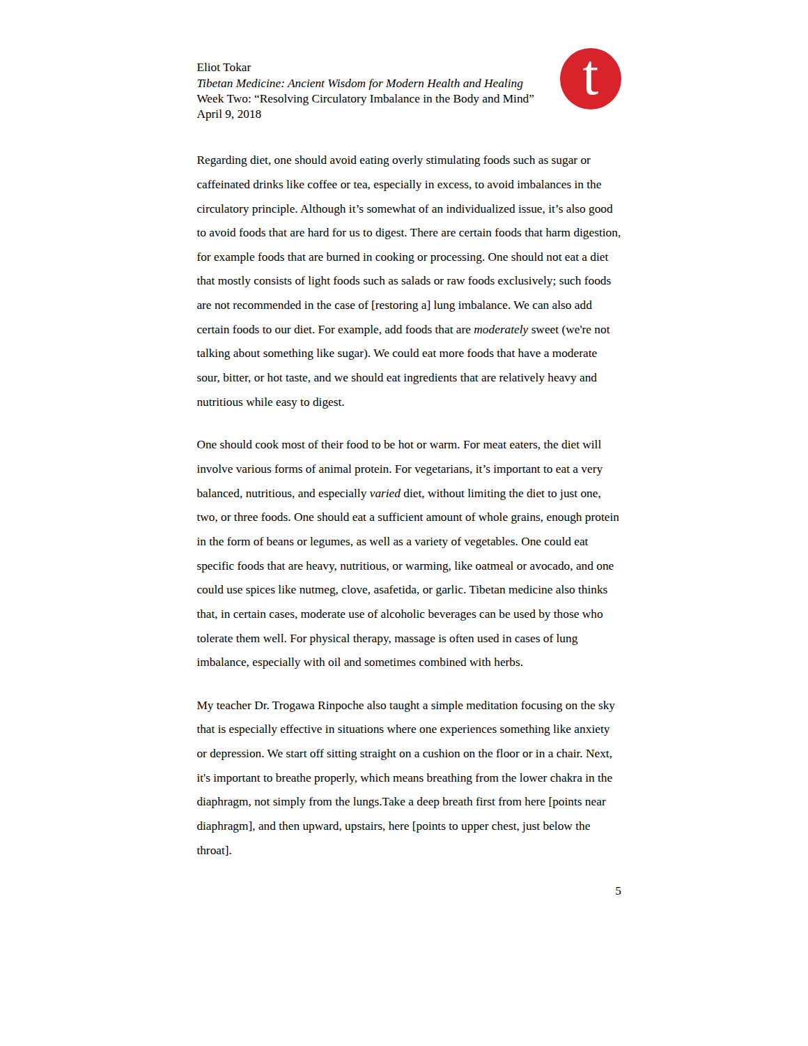t
Eliot Tokar
Tibetan Medicine: Ancient Wisdom for Modern Health and Healing
Week Two: “Resolving Circulatory Imbalance in the Body and Mind”
April 9, 2018
Regarding diet, one should avoid eating overly stimulating foods such as sugar or caffeinated drinks like coffee or tea, especially in excess, to avoid imbalances in the circulatory principle. Although it’s somewhat of an individualized issue, it’s also good to avoid foods that are hard for us to digest. There are certain foods that harm digestion, for example foods that are burned in cooking or processing. One should not eat a diet that mostly consists of light foods such as salads or raw foods exclusively; such foods are not recommended in the case of [restoring a] lung imbalance. We can also add certain foods to our diet. For example, add foods that are moderately sweet (we're not talking about something like sugar). We could eat more foods that have a moderate sour, bitter, or hot taste, and we should eat ingredients that are relatively heavy and nutritious while easy to digest.
One should cook most of their food to be hot or warm. For meat eaters, the diet will involve various forms of animal protein. For vegetarians, it’s important to eat a very balanced, nutritious, and especially varied diet, without limiting the diet to just one, two, or three foods. One should eat a sufficient amount of whole grains, enough protein in the form of beans or legumes, as well as a variety of vegetables. One could eat specific foods that are heavy, nutritious, or warming, like oatmeal or avocado, and one could use spices like nutmeg, clove, asafetida, or garlic. Tibetan medicine also thinks that, in certain cases, moderate use of alcoholic beverages can be used by those who tolerate them well. For physical therapy, massage is often used in cases of lung imbalance, especially with oil and sometimes combined with herbs.
My teacher Dr. Trogawa Rinpoche also taught a simple meditation focusing on the sky that is especially effective in situations where one experiences something like anxiety or depression. We start off sitting straight on a cushion on the floor or in a chair. Next, it's important to breathe properly, which means breathing from the lower chakra in the diaphragm, not simply from the lungs.Take a deep breath first from here [points near diaphragm], and then upward, upstairs, here [points to upper chest, just below the throat].
5